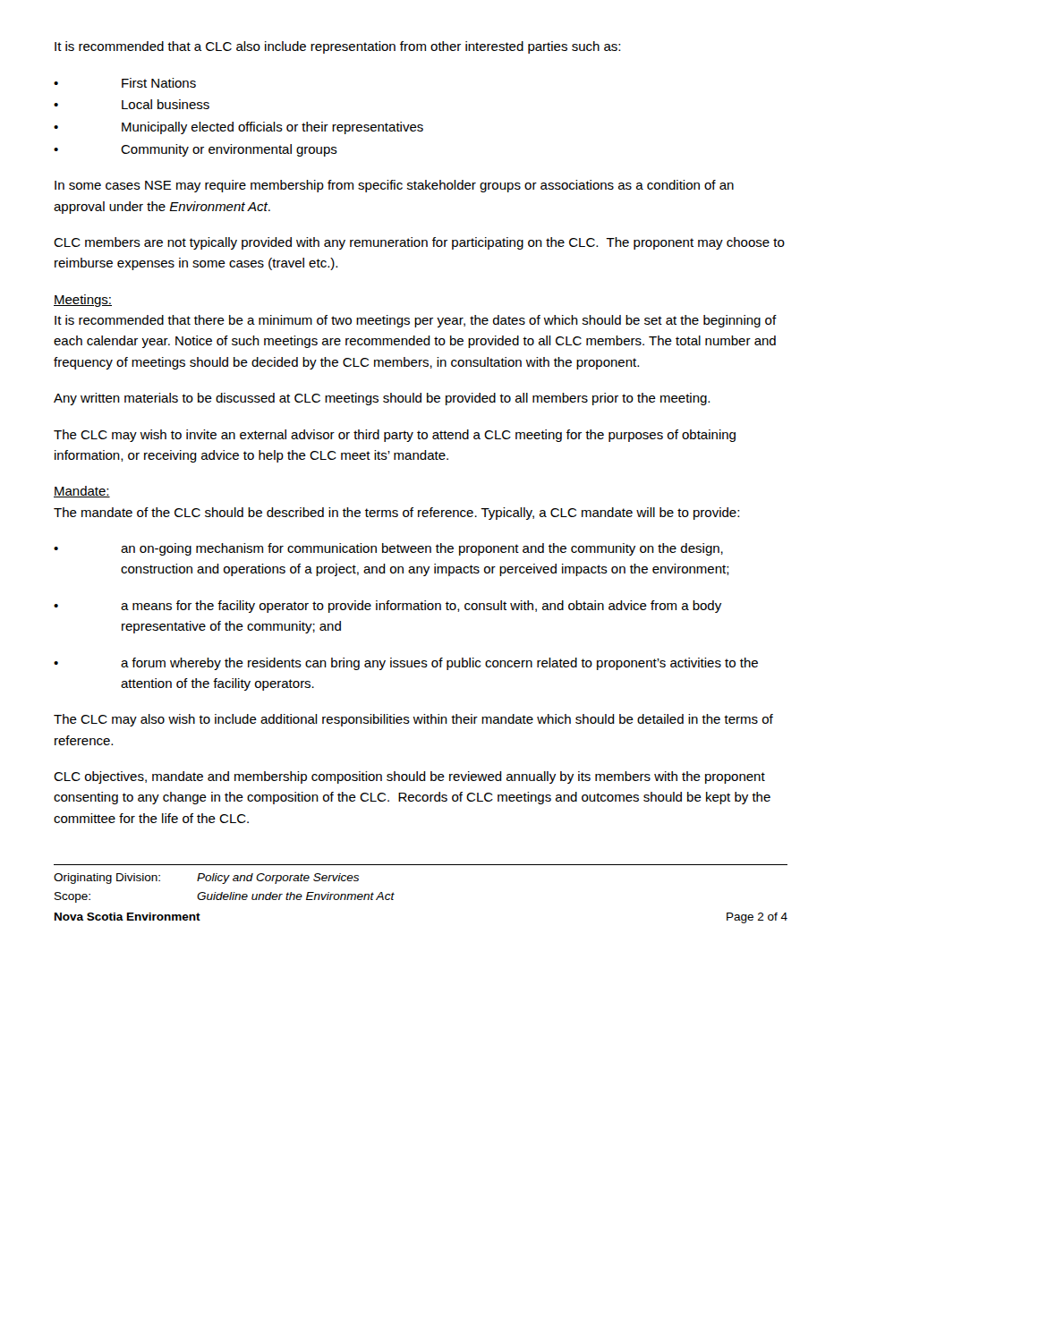It is recommended that a CLC also include representation from other interested parties such as:
First Nations
Local business
Municipally elected officials or their representatives
Community or environmental groups
In some cases NSE may require membership from specific stakeholder groups or associations as a condition of an approval under the Environment Act.
CLC members are not typically provided with any remuneration for participating on the CLC. The proponent may choose to reimburse expenses in some cases (travel etc.).
Meetings:
It is recommended that there be a minimum of two meetings per year, the dates of which should be set at the beginning of each calendar year. Notice of such meetings are recommended to be provided to all CLC members. The total number and frequency of meetings should be decided by the CLC members, in consultation with the proponent.
Any written materials to be discussed at CLC meetings should be provided to all members prior to the meeting.
The CLC may wish to invite an external advisor or third party to attend a CLC meeting for the purposes of obtaining information, or receiving advice to help the CLC meet its’ mandate.
Mandate:
The mandate of the CLC should be described in the terms of reference. Typically, a CLC mandate will be to provide:
an on-going mechanism for communication between the proponent and the community on the design, construction and operations of a project, and on any impacts or perceived impacts on the environment;
a means for the facility operator to provide information to, consult with, and obtain advice from a body representative of the community; and
a forum whereby the residents can bring any issues of public concern related to proponent’s activities to the attention of the facility operators.
The CLC may also wish to include additional responsibilities within their mandate which should be detailed in the terms of reference.
CLC objectives, mandate and membership composition should be reviewed annually by its members with the proponent consenting to any change in the composition of the CLC. Records of CLC meetings and outcomes should be kept by the committee for the life of the CLC.
Originating Division: Policy and Corporate Services
Scope: Guideline under the Environment Act
Nova Scotia Environment Page 2 of 4